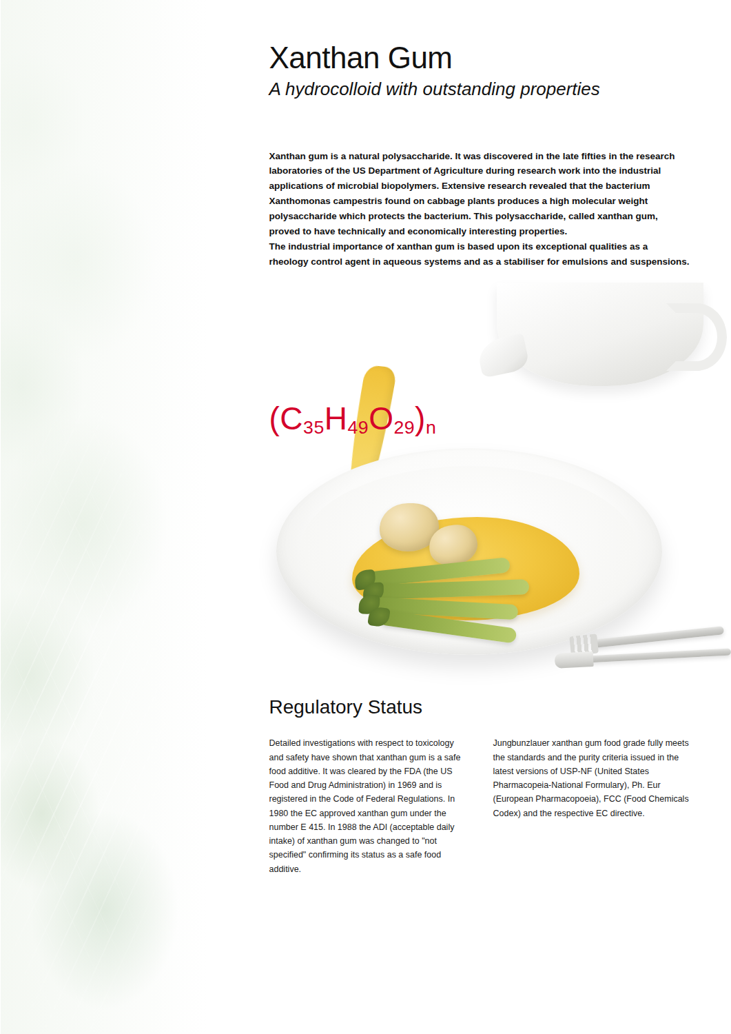Xanthan Gum
A hydrocolloid with outstanding properties
Xanthan gum is a natural polysaccharide. It was discovered in the late fifties in the research laboratories of the US Department of Agriculture during research work into the industrial applications of microbial biopolymers. Extensive research revealed that the bacterium Xanthomonas campestris found on cabbage plants produces a high molecular weight polysaccharide which protects the bacterium. This polysaccharide, called xanthan gum, proved to have technically and economically interesting properties.
The industrial importance of xanthan gum is based upon its exceptional qualities as a rheology control agent in aqueous systems and as a stabiliser for emulsions and suspensions.
(C35H49O29)n
Regulatory Status
Detailed investigations with respect to toxicology and safety have shown that xanthan gum is a safe food additive. It was cleared by the FDA (the US Food and Drug Administration) in 1969 and is registered in the Code of Federal Regulations. In 1980 the EC approved xanthan gum under the number E 415. In 1988 the ADI (acceptable daily intake) of xanthan gum was changed to "not specified" confirming its status as a safe food additive.
Jungbunzlauer xanthan gum food grade fully meets the standards and the purity criteria issued in the latest versions of USP-NF (United States Pharmacopeia-National Formulary), Ph. Eur (European Pharmacopoeia), FCC (Food Chemicals Codex) and the respective EC directive.